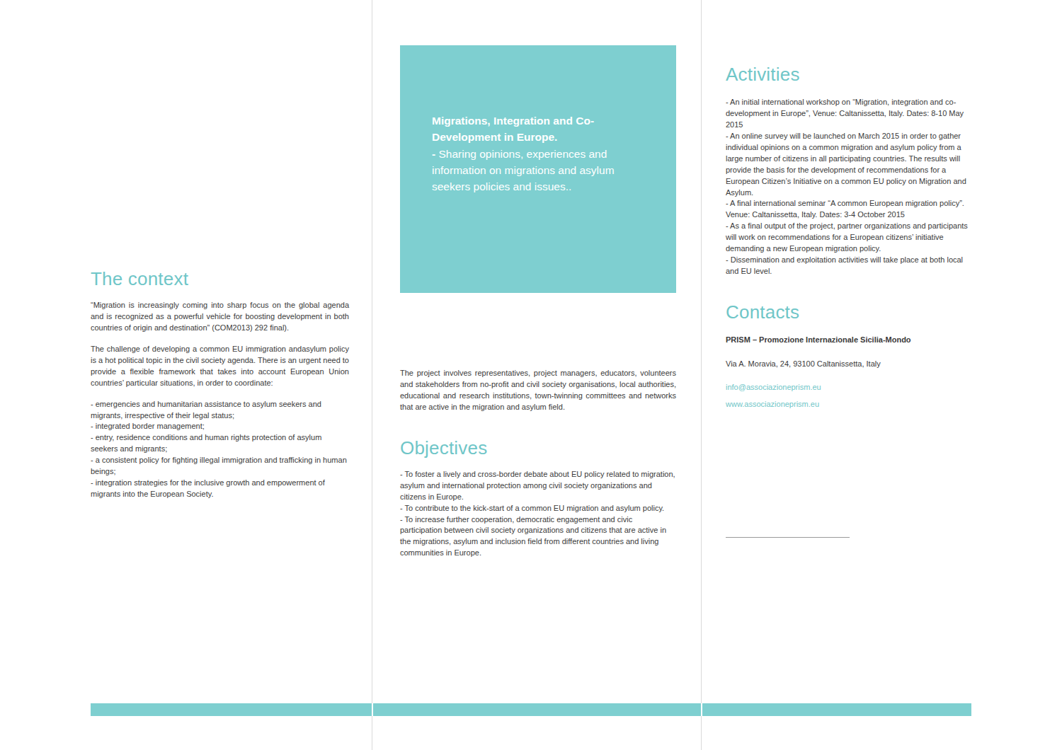The context
“Migration is increasingly coming into sharp focus on the global agenda and is recognized as a powerful vehicle for boosting development in both countries of origin and destination” (COM2013) 292 final).
The challenge of developing a common EU immigration andasylum policy is a hot political topic in the civil society agenda. There is an urgent need to provide a flexible framework that takes into account European Union countries’ particular situations, in order to coordinate:
- emergencies and humanitarian assistance to asylum seekers and migrants, irrespective of their legal status;
- integrated border management;
- entry, residence conditions and human rights protection of asylum seekers and migrants;
- a consistent policy for fighting illegal immigration and trafficking in human beings;
- integration strategies for the inclusive growth and empowerment of migrants into the European Society.
Migrations, Integration and Co-Development in Europe.
- Sharing opinions, experiences and information on migrations and asylum seekers policies and issues..
The project involves representatives, project managers, educators, volunteers and stakeholders from no-profit and civil society organisations, local authorities, educational and research institutions, town-twinning committees and networks that are active in the migration and asylum field.
Objectives
- To foster a lively and cross-border debate about EU policy related to migration, asylum and international protection among civil society organizations and citizens in Europe.
- To contribute to the kick-start of a common EU migration and asylum policy.
- To increase further cooperation, democratic engagement and civic participation between civil society organizations and citizens that are active in the migrations, asylum and inclusion field from different countries and living communities in Europe.
Activities
- An initial international workshop on “Migration, integration and co-development in Europe”, Venue: Caltanissetta, Italy. Dates: 8-10 May 2015
- An online survey will be launched on March 2015 in order to gather individual opinions on a common migration and asylum policy from a large number of citizens in all participating countries. The results will provide the basis for the development of recommendations for a European Citizen’s Initiative on a common EU policy on Migration and Asylum.
- A final international seminar “A common European migration policy”. Venue: Caltanissetta, Italy. Dates: 3-4 October 2015
- As a final output of the project, partner organizations and participants will work on recommendations for a European citizens’ initiative demanding a new European migration policy.
- Dissemination and exploitation activities will take place at both local and EU level.
Contacts
PRISM – Promozione Internazionale Sicilia-Mondo
Via A. Moravia, 24, 93100 Caltanissetta, Italy
info@associazioneprism.eu www.associazioneprism.eu